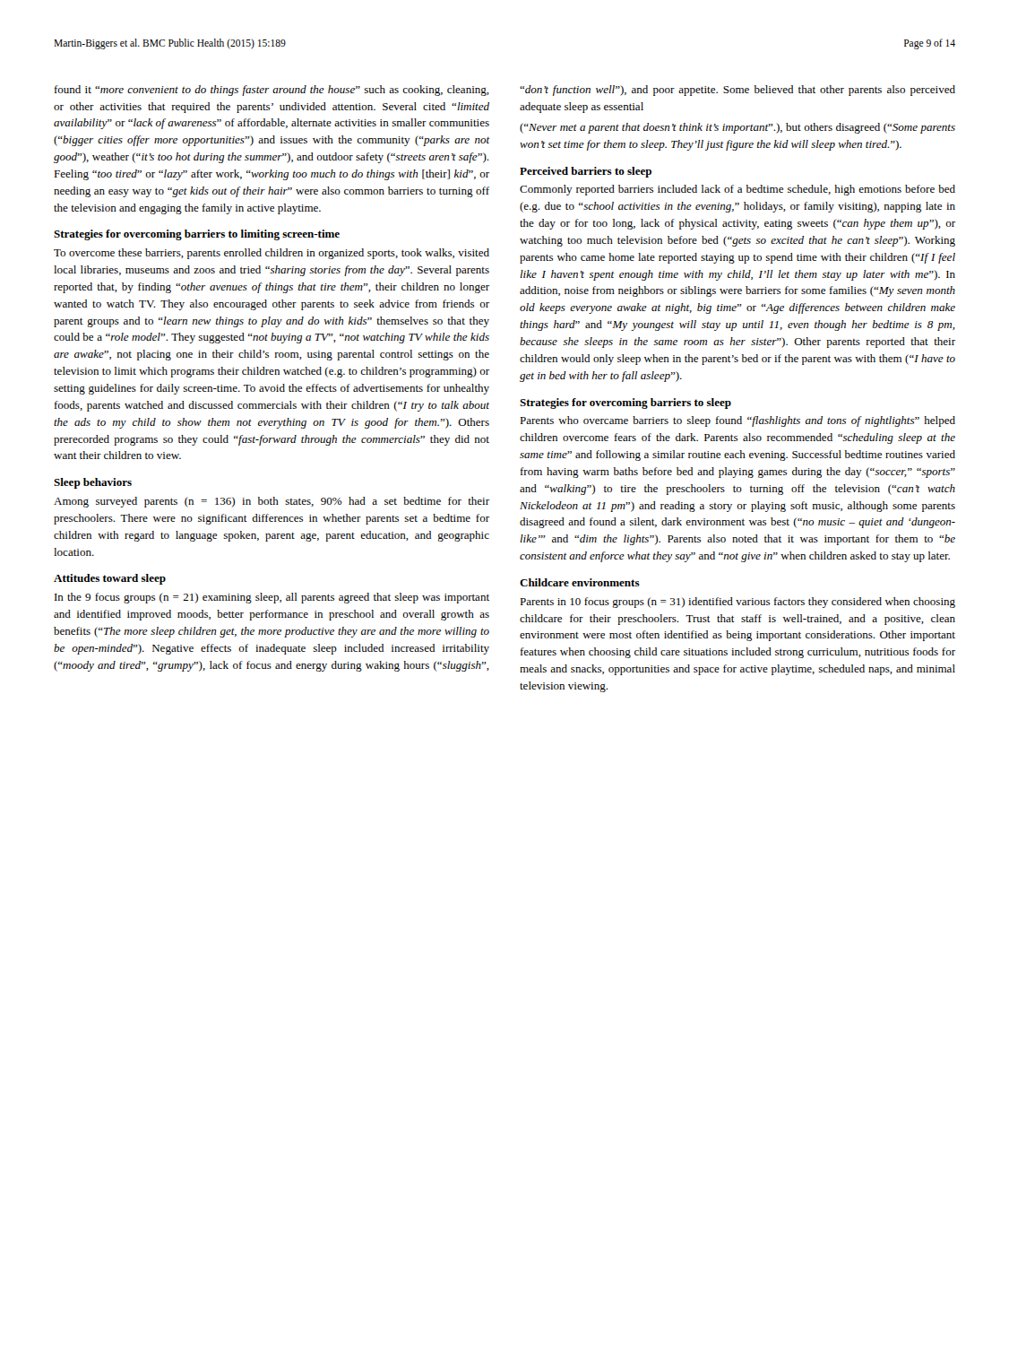Martin-Biggers et al. BMC Public Health (2015) 15:189 Page 9 of 14
found it “more convenient to do things faster around the house” such as cooking, cleaning, or other activities that required the parents’ undivided attention. Several cited “limited availability” or “lack of awareness” of affordable, alternate activities in smaller communities (“bigger cities offer more opportunities”) and issues with the community (“parks are not good”), weather (“it’s too hot during the summer”), and outdoor safety (“streets aren’t safe”). Feeling “too tired” or “lazy” after work, “working too much to do things with [their] kid”, or needing an easy way to “get kids out of their hair” were also common barriers to turning off the television and engaging the family in active playtime.
Strategies for overcoming barriers to limiting screen-time
To overcome these barriers, parents enrolled children in organized sports, took walks, visited local libraries, museums and zoos and tried “sharing stories from the day”. Several parents reported that, by finding “other avenues of things that tire them”, their children no longer wanted to watch TV. They also encouraged other parents to seek advice from friends or parent groups and to “learn new things to play and do with kids” themselves so that they could be a “role model”. They suggested “not buying a TV”, “not watching TV while the kids are awake”, not placing one in their child’s room, using parental control settings on the television to limit which programs their children watched (e.g. to children’s programming) or setting guidelines for daily screen-time. To avoid the effects of advertisements for unhealthy foods, parents watched and discussed commercials with their children (“I try to talk about the ads to my child to show them not everything on TV is good for them.”). Others prerecorded programs so they could “fast-forward through the commercials” they did not want their children to view.
Sleep behaviors
Among surveyed parents (n = 136) in both states, 90% had a set bedtime for their preschoolers. There were no significant differences in whether parents set a bedtime for children with regard to language spoken, parent age, parent education, and geographic location.
Attitudes toward sleep
In the 9 focus groups (n = 21) examining sleep, all parents agreed that sleep was important and identified improved moods, better performance in preschool and overall growth as benefits (“The more sleep children get, the more productive they are and the more willing to be open-minded”). Negative effects of inadequate sleep included increased irritability (“moody and tired”, “grumpy”), lack of focus and energy during waking hours (“sluggish”, “don’t function well”), and poor appetite. Some believed that other parents also perceived adequate sleep as essential
(“Never met a parent that doesn’t think it’s important”.), but others disagreed (“Some parents won’t set time for them to sleep. They’ll just figure the kid will sleep when tired.”).
Perceived barriers to sleep
Commonly reported barriers included lack of a bedtime schedule, high emotions before bed (e.g. due to “school activities in the evening,” holidays, or family visiting), napping late in the day or for too long, lack of physical activity, eating sweets (“can hype them up”), or watching too much television before bed (“gets so excited that he can’t sleep”). Working parents who came home late reported staying up to spend time with their children (“If I feel like I haven’t spent enough time with my child, I’ll let them stay up later with me”). In addition, noise from neighbors or siblings were barriers for some families (“My seven month old keeps everyone awake at night, big time” or “Age differences between children make things hard” and “My youngest will stay up until 11, even though her bedtime is 8 pm, because she sleeps in the same room as her sister”). Other parents reported that their children would only sleep when in the parent’s bed or if the parent was with them (“I have to get in bed with her to fall asleep”).
Strategies for overcoming barriers to sleep
Parents who overcame barriers to sleep found “flashlights and tons of nightlights” helped children overcome fears of the dark. Parents also recommended “scheduling sleep at the same time” and following a similar routine each evening. Successful bedtime routines varied from having warm baths before bed and playing games during the day (“soccer,” “sports” and “walking”) to tire the preschoolers to turning off the television (“can’t watch Nickelodeon at 11 pm”) and reading a story or playing soft music, although some parents disagreed and found a silent, dark environment was best (“no music – quiet and ‘dungeon-like’” and “dim the lights”). Parents also noted that it was important for them to “be consistent and enforce what they say” and “not give in” when children asked to stay up later.
Childcare environments
Parents in 10 focus groups (n = 31) identified various factors they considered when choosing childcare for their preschoolers. Trust that staff is well-trained, and a positive, clean environment were most often identified as being important considerations. Other important features when choosing child care situations included strong curriculum, nutritious foods for meals and snacks, opportunities and space for active playtime, scheduled naps, and minimal television viewing.